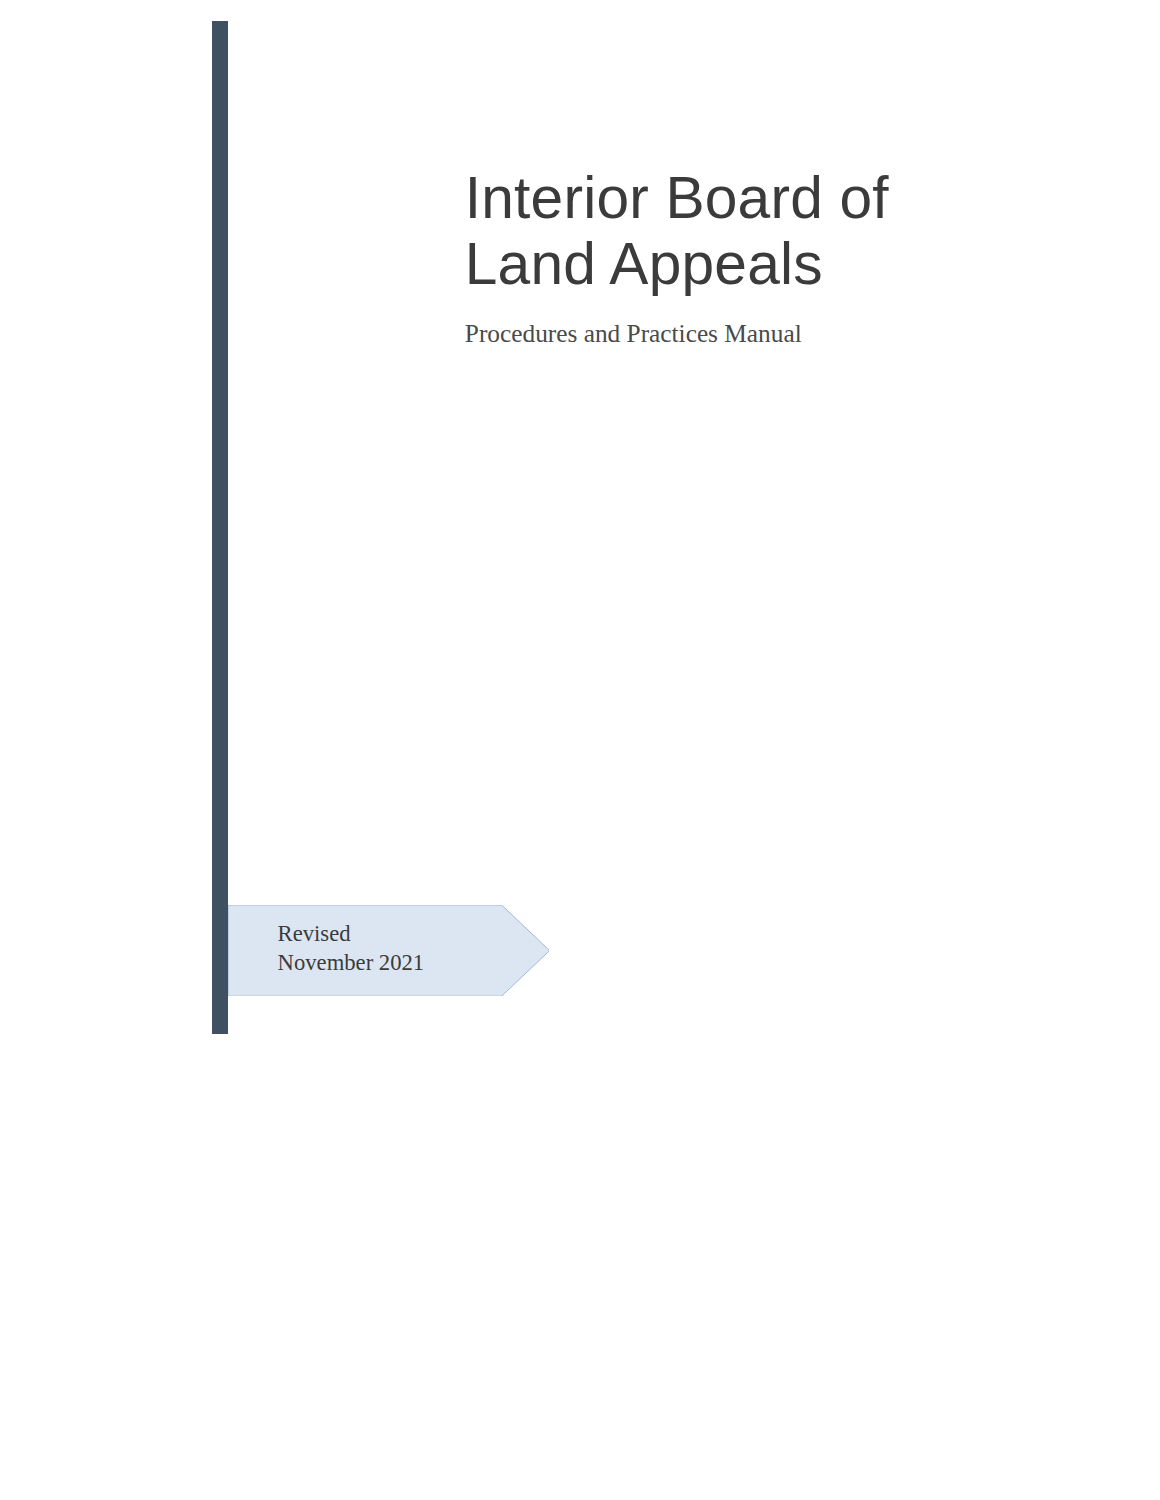Interior Board of Land Appeals
Procedures and Practices Manual
Revised
November 2021